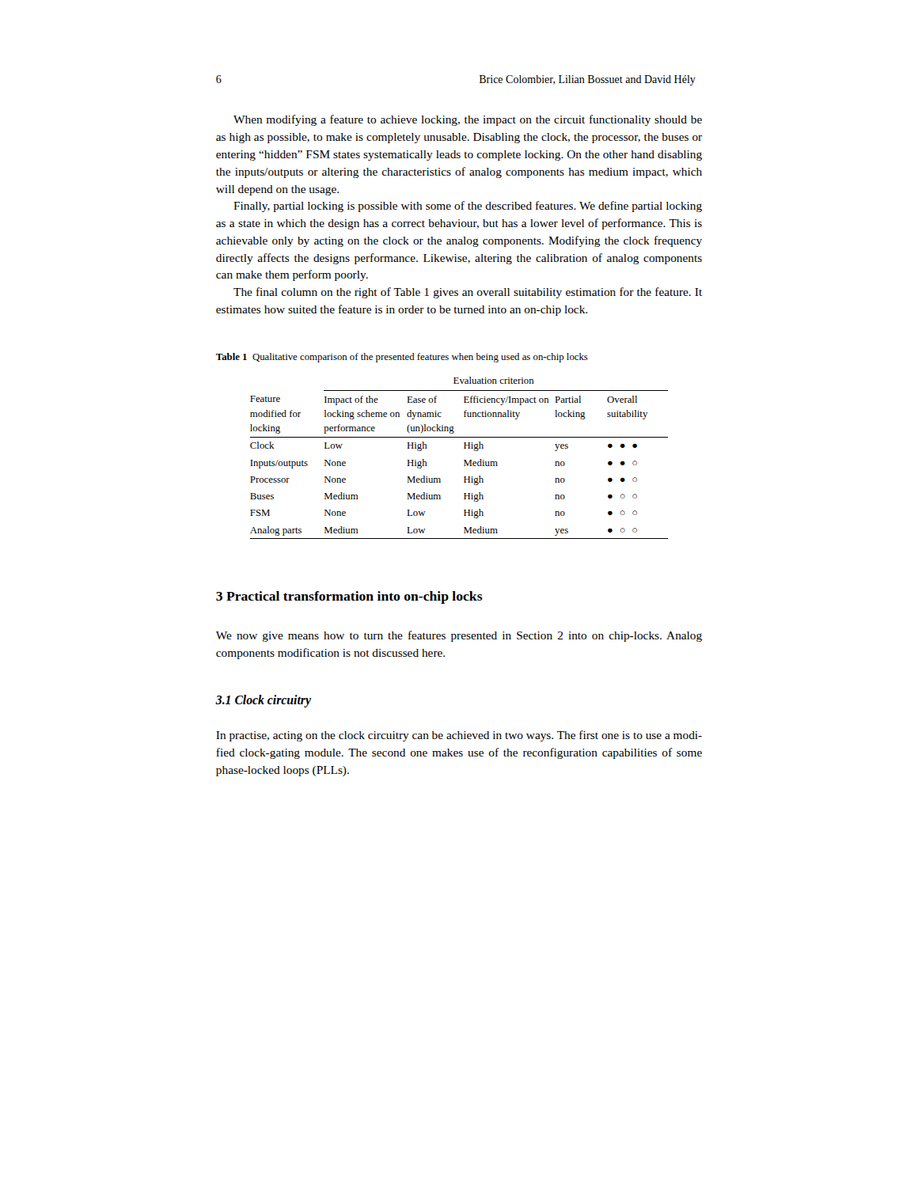6 Brice Colombier, Lilian Bossuet and David Hély
When modifying a feature to achieve locking, the impact on the circuit functionality should be as high as possible, to make is completely unusable. Disabling the clock, the processor, the buses or entering “hidden” FSM states systematically leads to complete locking. On the other hand disabling the inputs/outputs or altering the characteristics of analog components has medium impact, which will depend on the usage.
Finally, partial locking is possible with some of the described features. We define partial locking as a state in which the design has a correct behaviour, but has a lower level of performance. This is achievable only by acting on the clock or the analog components. Modifying the clock frequency directly affects the designs performance. Likewise, altering the calibration of analog components can make them perform poorly.
The final column on the right of Table 1 gives an overall suitability estimation for the feature. It estimates how suited the feature is in order to be turned into an on-chip lock.
Table 1 Qualitative comparison of the presented features when being used as on-chip locks
| | Evaluation criterion |
| --- | --- |
| Feature modified for locking | Impact of the locking scheme on performance | Ease of dynamic (un)locking | Efficiency/Impact on functionnality | Partial locking | Overall suitability |
| Clock | Low | High | High | yes | ● ● ● |
| Inputs/outputs | None | High | Medium | no | ● ● ○ |
| Processor | None | Medium | High | no | ● ● ○ |
| Buses | Medium | Medium | High | no | ● ○ ○ |
| FSM | None | Low | High | no | ● ○ ○ |
| Analog parts | Medium | Low | Medium | yes | ● ○ ○ |
3 Practical transformation into on-chip locks
We now give means how to turn the features presented in Section 2 into on chip-locks. Analog components modification is not discussed here.
3.1 Clock circuitry
In practise, acting on the clock circuitry can be achieved in two ways. The first one is to use a modified clock-gating module. The second one makes use of the reconfiguration capabilities of some phase-locked loops (PLLs).